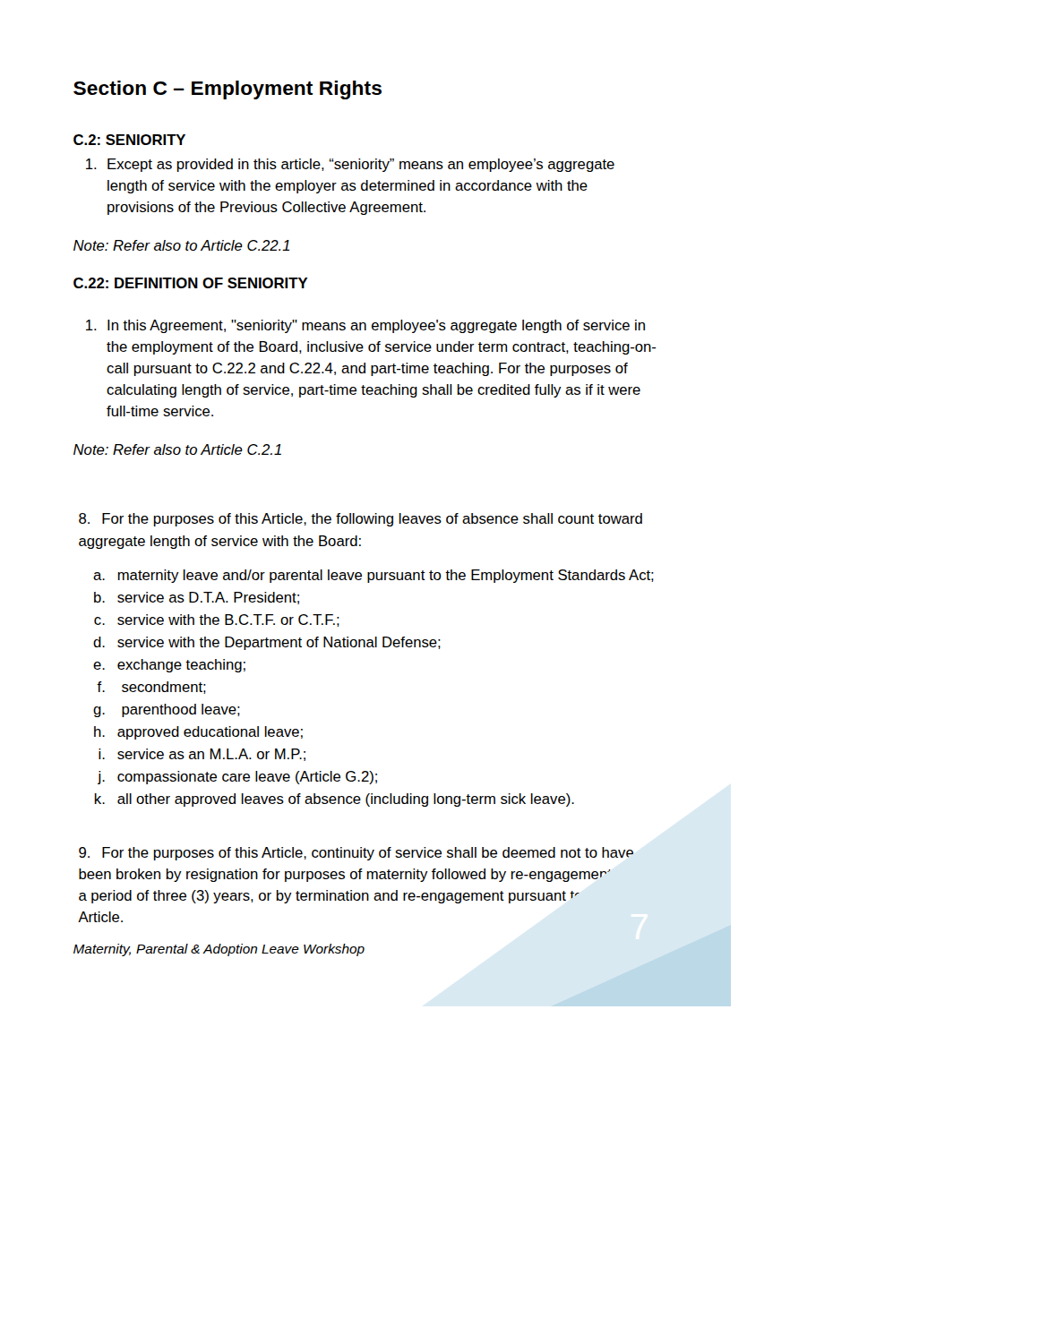Section C – Employment Rights
C.2: SENIORITY
Except as provided in this article, “seniority” means an employee’s aggregate length of service with the employer as determined in accordance with the provisions of the Previous Collective Agreement.
Note: Refer also to Article C.22.1
C.22: DEFINITION OF SENIORITY
In this Agreement, "seniority" means an employee's aggregate length of service in the employment of the Board, inclusive of service under term contract, teaching-on-call pursuant to C.22.2 and C.22.4, and part-time teaching. For the purposes of calculating length of service, part-time teaching shall be credited fully as if it were full-time service.
Note: Refer also to Article C.2.1
8. For the purposes of this Article, the following leaves of absence shall count toward aggregate length of service with the Board:
maternity leave and/or parental leave pursuant to the Employment Standards Act;
service as D.T.A. President;
service with the B.C.T.F. or C.T.F.;
service with the Department of National Defense;
exchange teaching;
secondment;
parenthood leave;
approved educational leave;
service as an M.L.A. or M.P.;
compassionate care leave (Article G.2);
all other approved leaves of absence (including long-term sick leave).
9. For the purposes of this Article, continuity of service shall be deemed not to have been broken by resignation for purposes of maternity followed by re-engagement within a period of three (3) years, or by termination and re-engagement pursuant to this Article.
Maternity, Parental & Adoption Leave Workshop
7